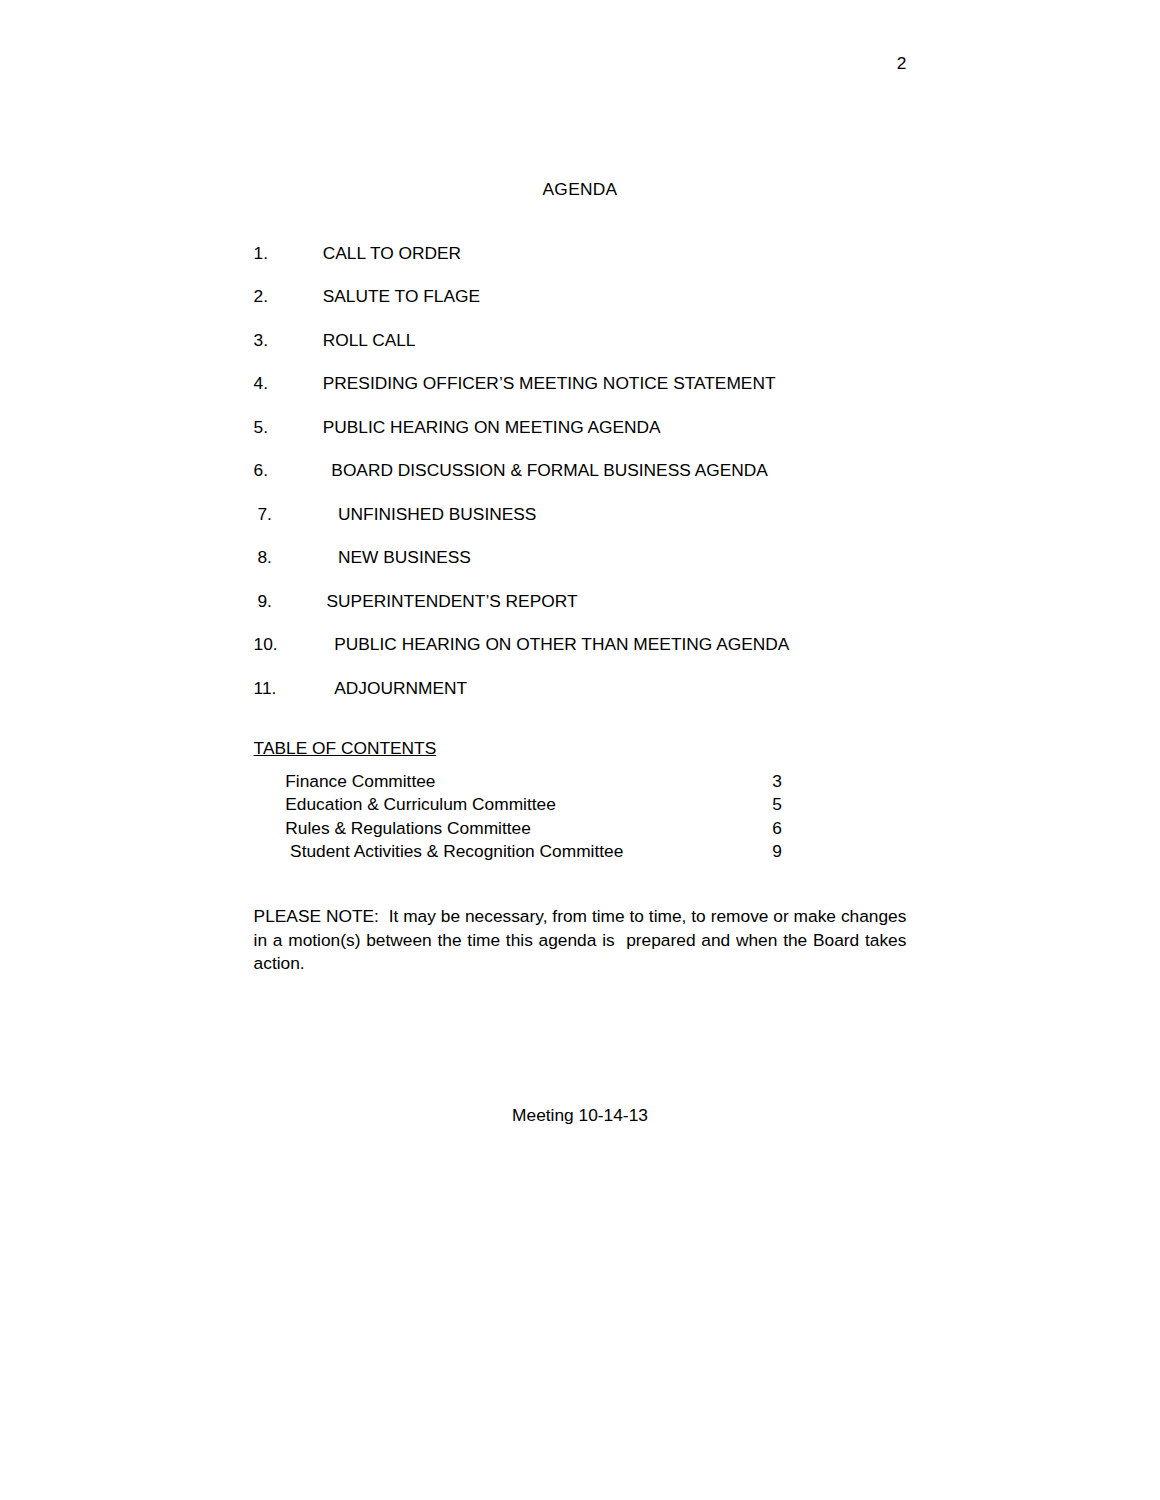2
AGENDA
1. CALL TO ORDER
2. SALUTE TO FLAGE
3. ROLL CALL
4. PRESIDING OFFICER’S MEETING NOTICE STATEMENT
5. PUBLIC HEARING ON MEETING AGENDA
6. BOARD DISCUSSION & FORMAL BUSINESS AGENDA
7. UNFINISHED BUSINESS
8. NEW BUSINESS
9. SUPERINTENDENT’S REPORT
10. PUBLIC HEARING ON OTHER THAN MEETING AGENDA
11. ADJOURNMENT
TABLE OF CONTENTS
| Finance Committee | 3 |
| Education & Curriculum Committee | 5 |
| Rules & Regulations Committee | 6 |
| Student Activities & Recognition Committee | 9 |
PLEASE NOTE: It may be necessary, from time to time, to remove or make changes in a motion(s) between the time this agenda is prepared and when the Board takes action.
Meeting 10-14-13